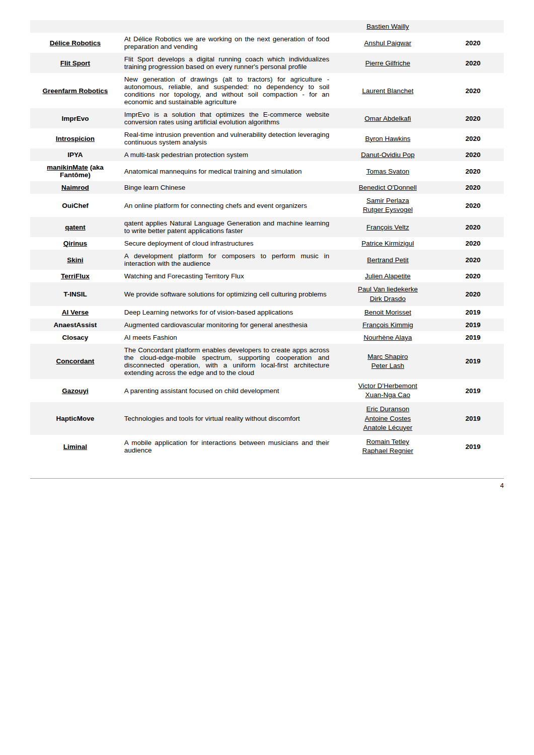| | | Bastien Wailly | |
| Délice Robotics | At Délice Robotics we are working on the next generation of food preparation and vending | Anshul Paigwar | 2020 |
| Flit Sport | Flit Sport develops a digital running coach which individualizes training progression based on every runner's personal profile | Pierre Gilfriche | 2020 |
| Greenfarm Robotics | New generation of drawings (alt to tractors) for agriculture - autonomous, reliable, and suspended: no dependency to soil conditions nor topology, and without soil compaction - for an economic and sustainable agriculture | Laurent Blanchet | 2020 |
| ImprEvo | ImprEvo is a solution that optimizes the E-commerce website conversion rates using artificial evolution algorithms | Omar Abdelkafi | 2020 |
| Introspicion | Real-time intrusion prevention and vulnerability detection leveraging continuous system analysis | Byron Hawkins | 2020 |
| IPYA | A multi-task pedestrian protection system | Danut-Ovidiu Pop | 2020 |
| manikinMate (aka Fantôme) | Anatomical mannequins for medical training and simulation | Tomas Svaton | 2020 |
| Naimrod | Binge learn Chinese | Benedict O'Donnell | 2020 |
| OuiChef | An online platform for connecting chefs and event organizers | Samir Perlaza Rutger Eysvogel | 2020 |
| qatent | qatent applies Natural Language Generation and machine learning to write better patent applications faster | François Veltz | 2020 |
| Qirinus | Secure deployment of cloud infrastructures | Patrice Kirmizigul | 2020 |
| Skini | A development platform for composers to perform music in interaction with the audience | Bertrand Petit | 2020 |
| TerriFlux | Watching and Forecasting Territory Flux | Julien Alapetite | 2020 |
| T-INSIL | We provide software solutions for optimizing cell culturing problems | Paul Van liedekerke Dirk Drasdo | 2020 |
| AI Verse | Deep Learning networks for of vision-based applications | Benoit Morisset | 2019 |
| AnaestAssist | Augmented cardiovascular monitoring for general anesthesia | François Kimmig | 2019 |
| Closacy | AI meets Fashion | Nourhène Alaya | 2019 |
| Concordant | The Concordant platform enables developers to create apps across the cloud-edge-mobile spectrum, supporting cooperation and disconnected operation, with a uniform local-first architecture extending across the edge and to the cloud | Marc Shapiro Peter Lash | 2019 |
| Gazouyi | A parenting assistant focused on child development | Victor D'Herbemont Xuan-Nga Cao | 2019 |
| HapticMove | Technologies and tools for virtual reality without discomfort | Eric Duranson Antoine Costes Anatole Lécuyer | 2019 |
| Liminal | A mobile application for interactions between musicians and their audience | Romain Tetley Raphael Regnier | 2019 |
4